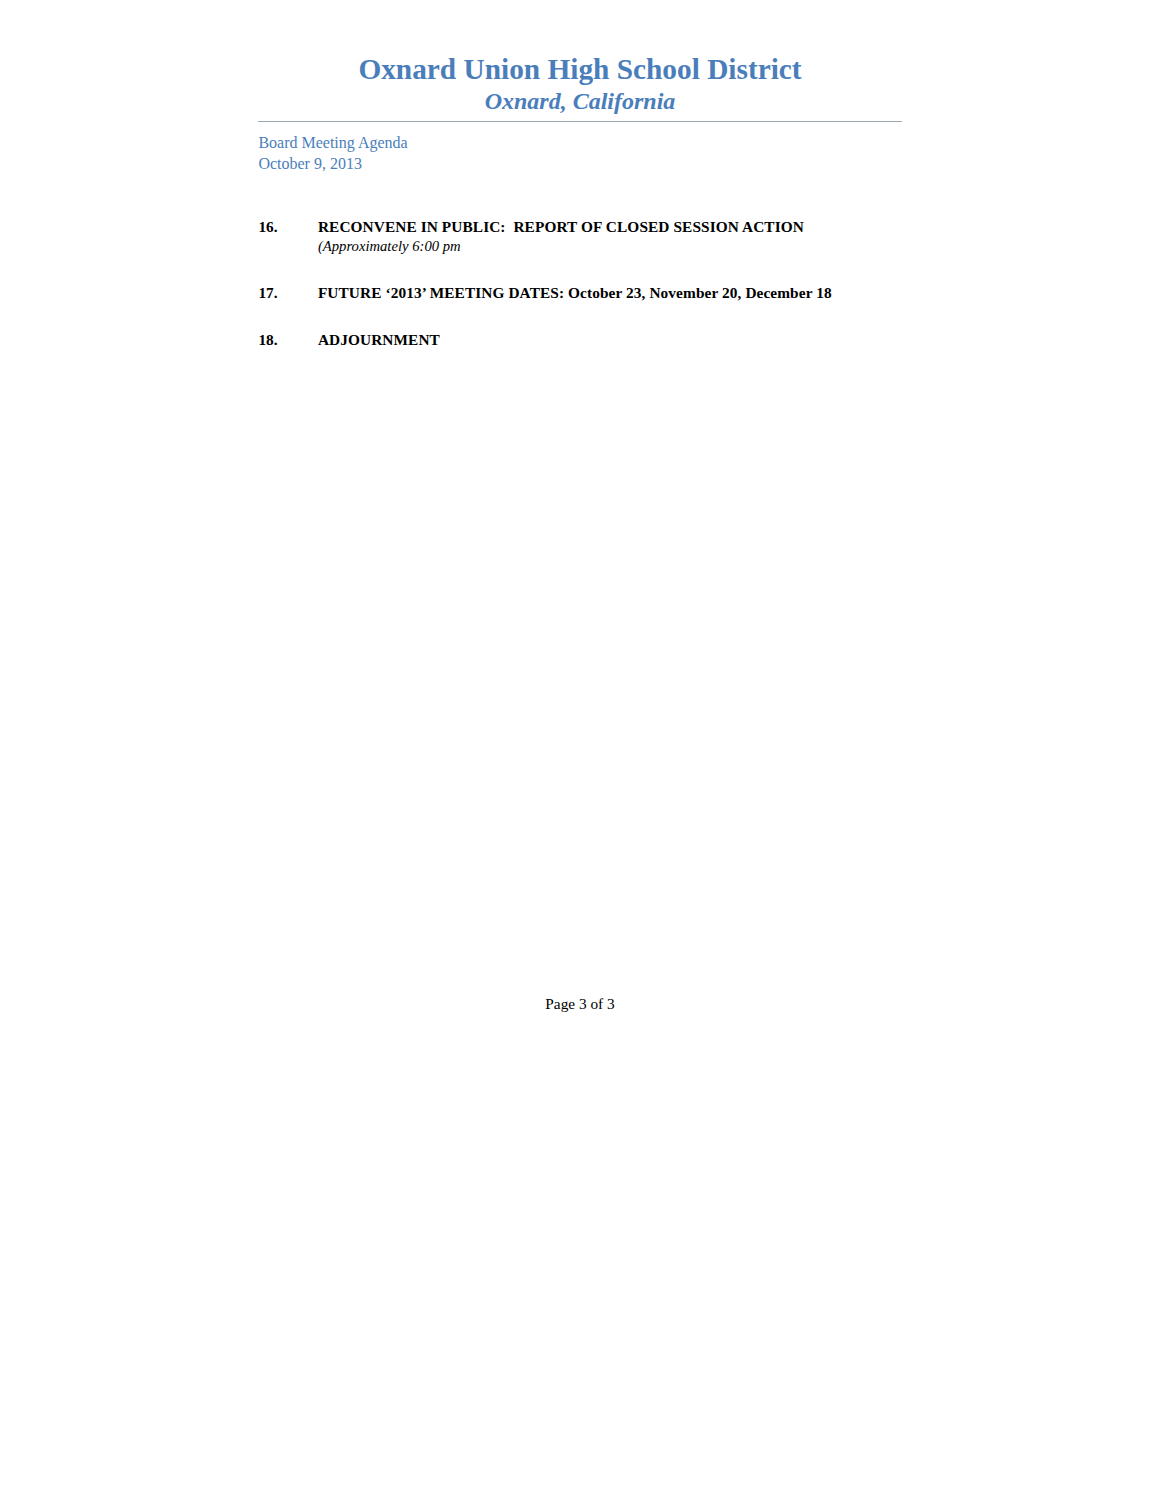Oxnard Union High School District
Oxnard, California
Board Meeting Agenda
October 9, 2013
16.
RECONVENE IN PUBLIC: REPORT OF CLOSED SESSION ACTION
(Approximately 6:00 pm
17.
FUTURE ‘2013’ MEETING DATES: October 23, November 20, December 18
18.
ADJOURNMENT
Page 3 of 3